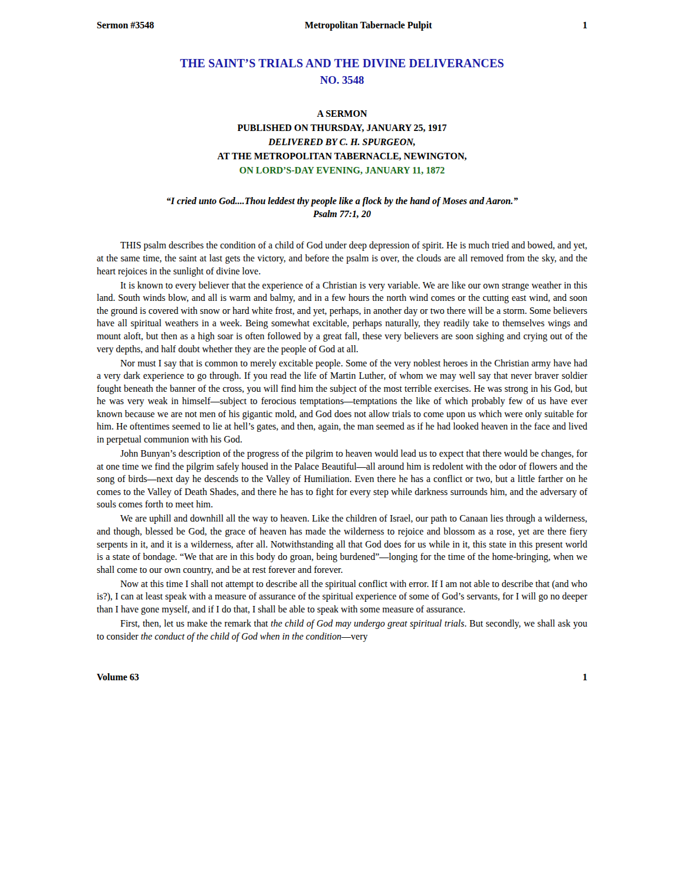Sermon #3548 Metropolitan Tabernacle Pulpit 1
THE SAINT’S TRIALS AND THE DIVINE DELIVERANCES
NO. 3548
A SERMON
PUBLISHED ON THURSDAY, JANUARY 25, 1917
DELIVERED BY C. H. SPURGEON,
AT THE METROPOLITAN TABERNACLE, NEWINGTON,
ON LORD’S-DAY EVENING, JANUARY 11, 1872
“I cried unto God....Thou leddest thy people like a flock by the hand of Moses and Aaron.” Psalm 77:1, 20
THIS psalm describes the condition of a child of God under deep depression of spirit. He is much tried and bowed, and yet, at the same time, the saint at last gets the victory, and before the psalm is over, the clouds are all removed from the sky, and the heart rejoices in the sunlight of divine love.
It is known to every believer that the experience of a Christian is very variable. We are like our own strange weather in this land. South winds blow, and all is warm and balmy, and in a few hours the north wind comes or the cutting east wind, and soon the ground is covered with snow or hard white frost, and yet, perhaps, in another day or two there will be a storm. Some believers have all spiritual weathers in a week. Being somewhat excitable, perhaps naturally, they readily take to themselves wings and mount aloft, but then as a high soar is often followed by a great fall, these very believers are soon sighing and crying out of the very depths, and half doubt whether they are the people of God at all.
Nor must I say that is common to merely excitable people. Some of the very noblest heroes in the Christian army have had a very dark experience to go through. If you read the life of Martin Luther, of whom we may well say that never braver soldier fought beneath the banner of the cross, you will find him the subject of the most terrible exercises. He was strong in his God, but he was very weak in himself—subject to ferocious temptations—temptations the like of which probably few of us have ever known because we are not men of his gigantic mold, and God does not allow trials to come upon us which were only suitable for him. He oftentimes seemed to lie at hell’s gates, and then, again, the man seemed as if he had looked heaven in the face and lived in perpetual communion with his God.
John Bunyan’s description of the progress of the pilgrim to heaven would lead us to expect that there would be changes, for at one time we find the pilgrim safely housed in the Palace Beautiful—all around him is redolent with the odor of flowers and the song of birds—next day he descends to the Valley of Humiliation. Even there he has a conflict or two, but a little farther on he comes to the Valley of Death Shades, and there he has to fight for every step while darkness surrounds him, and the adversary of souls comes forth to meet him.
We are uphill and downhill all the way to heaven. Like the children of Israel, our path to Canaan lies through a wilderness, and though, blessed be God, the grace of heaven has made the wilderness to rejoice and blossom as a rose, yet are there fiery serpents in it, and it is a wilderness, after all. Notwithstanding all that God does for us while in it, this state in this present world is a state of bondage. “We that are in this body do groan, being burdened”—longing for the time of the home-bringing, when we shall come to our own country, and be at rest forever and forever.
Now at this time I shall not attempt to describe all the spiritual conflict with error. If I am not able to describe that (and who is?), I can at least speak with a measure of assurance of the spiritual experience of some of God’s servants, for I will go no deeper than I have gone myself, and if I do that, I shall be able to speak with some measure of assurance.
First, then, let us make the remark that the child of God may undergo great spiritual trials. But secondly, we shall ask you to consider the conduct of the child of God when in the condition—very
Volume 63 1